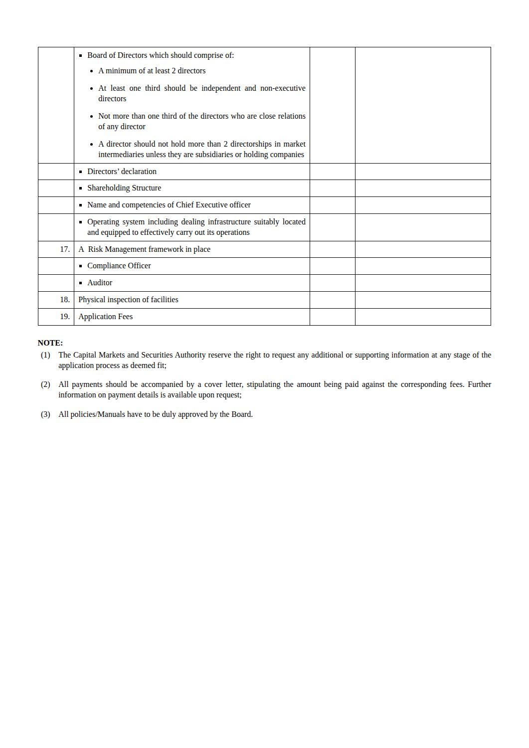| | Board of Directors which should comprise of: A minimum of at least 2 directors At least one third should be independent and non-executive directors Not more than one third of the directors who are close relations of any director A director should not hold more than 2 directorships in market intermediaries unless they are subsidiaries or holding companies | | |
| | Directors’ declaration | | |
| | Shareholding Structure | | |
| | Name and competencies of Chief Executive officer | | |
| | Operating system including dealing infrastructure suitably located and equipped to effectively carry out its operations | | |
| 17. | A Risk Management framework in place | | |
| | Compliance Officer | | |
| | Auditor | | |
| 18. | Physical inspection of facilities | | |
| 19. | Application Fees | | |
NOTE:
The Capital Markets and Securities Authority reserve the right to request any additional or supporting information at any stage of the application process as deemed fit;
All payments should be accompanied by a cover letter, stipulating the amount being paid against the corresponding fees. Further information on payment details is available upon request;
All policies/Manuals have to be duly approved by the Board.